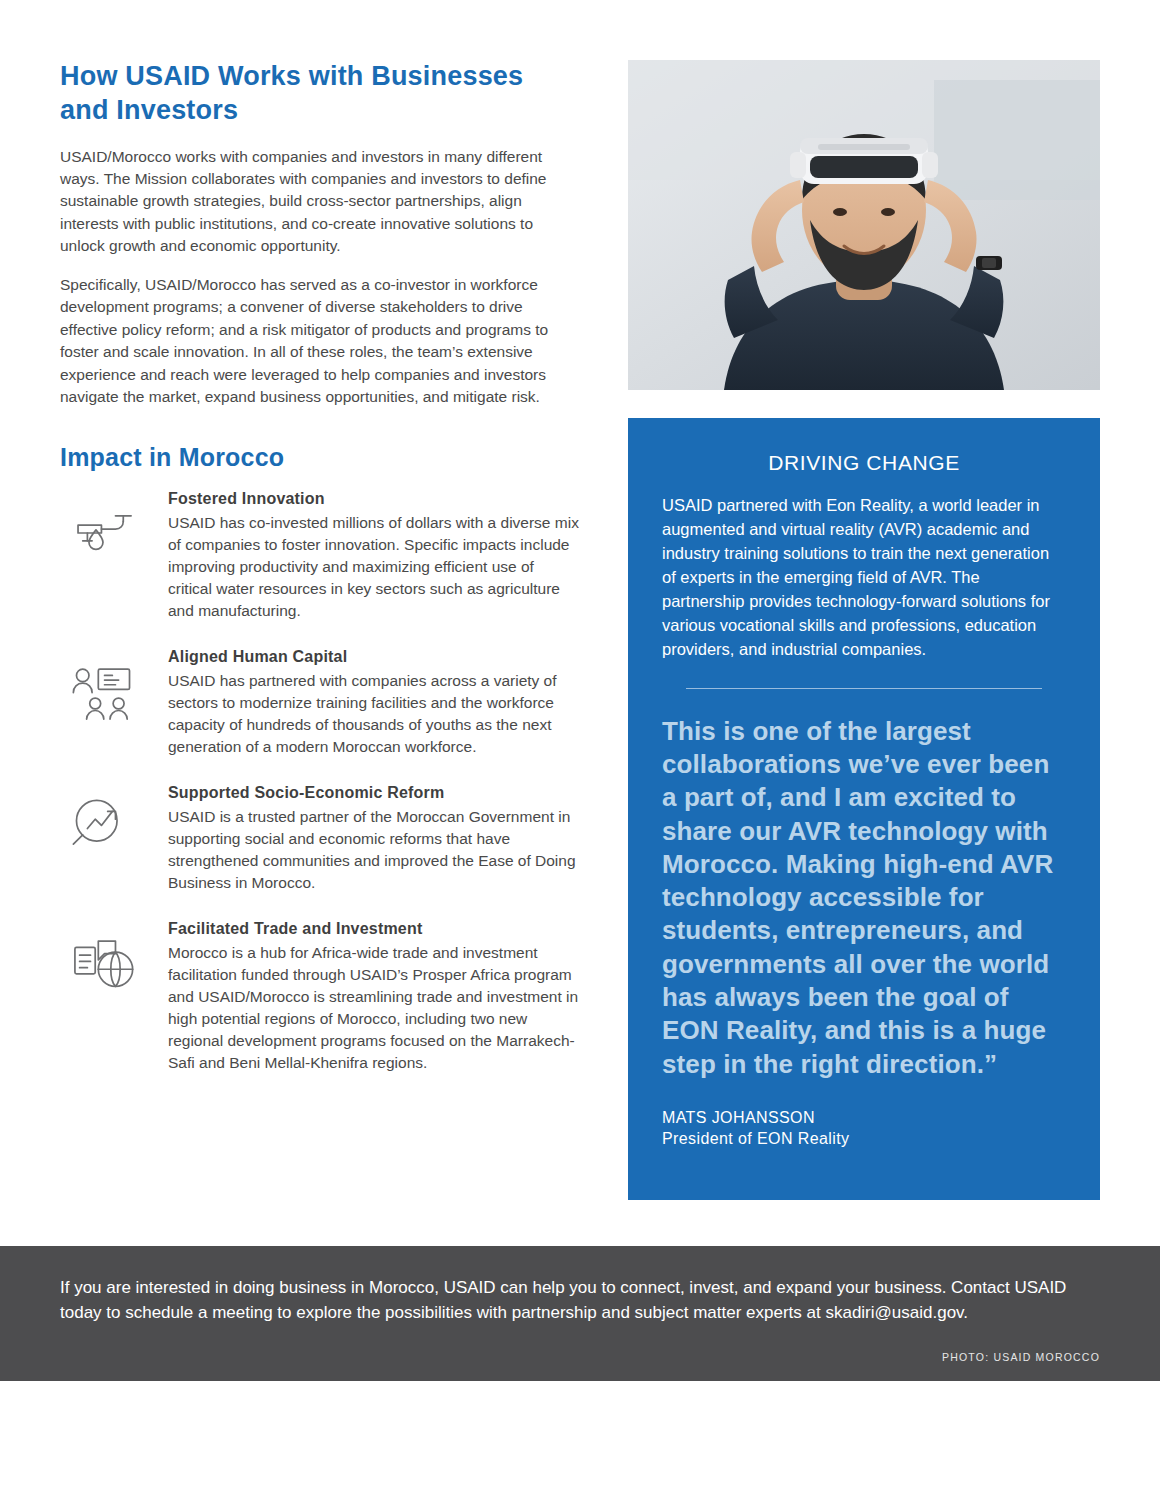How USAID Works with Businesses
and Investors
USAID/Morocco works with companies and investors in many different ways. The Mission collaborates with companies and investors to define sustainable growth strategies, build cross-sector partnerships, align interests with public institutions, and co-create innovative solutions to unlock growth and economic opportunity.
Specifically, USAID/Morocco has served as a co-investor in workforce development programs; a convener of diverse stakeholders to drive effective policy reform; and a risk mitigator of products and programs to foster and scale innovation. In all of these roles, the team’s extensive experience and reach were leveraged to help companies and investors navigate the market, expand business opportunities, and mitigate risk.
Impact in Morocco
Fostered Innovation
USAID has co-invested millions of dollars with a diverse mix of companies to foster innovation. Specific impacts include improving productivity and maximizing efficient use of critical water resources in key sectors such as agriculture and manufacturing.
Aligned Human Capital
USAID has partnered with companies across a variety of sectors to modernize training facilities and the workforce capacity of hundreds of thousands of youths as the next generation of a modern Moroccan workforce.
Supported Socio-Economic Reform
USAID is a trusted partner of the Moroccan Government in supporting social and economic reforms that have strengthened communities and improved the Ease of Doing Business in Morocco.
Facilitated Trade and Investment
Morocco is a hub for Africa-wide trade and investment facilitation funded through USAID’s Prosper Africa program and USAID/Morocco is streamlining trade and investment in high potential regions of Morocco, including two new regional development programs focused on the Marrakech-Safi and Beni Mellal-Khenifra regions.
DRIVING CHANGE
USAID partnered with Eon Reality, a world leader in augmented and virtual reality (AVR) academic and industry training solutions to train the next generation of experts in the emerging field of AVR. The partnership provides technology-forward solutions for various vocational skills and professions, education providers, and industrial companies.
This is one of the largest collaborations we’ve ever been a part of, and I am excited to share our AVR technology with Morocco. Making high-end AVR technology accessible for students, entrepreneurs, and governments all over the world has always been the goal of EON Reality, and this is a huge step in the right direction.”
MATS JOHANSSON
President of EON Reality
If you are interested in doing business in Morocco, USAID can help you to connect, invest, and expand your business. Contact USAID today to schedule a meeting to explore the possibilities with partnership and subject matter experts at skadiri@usaid.gov.
PHOTO: USAID MOROCCO